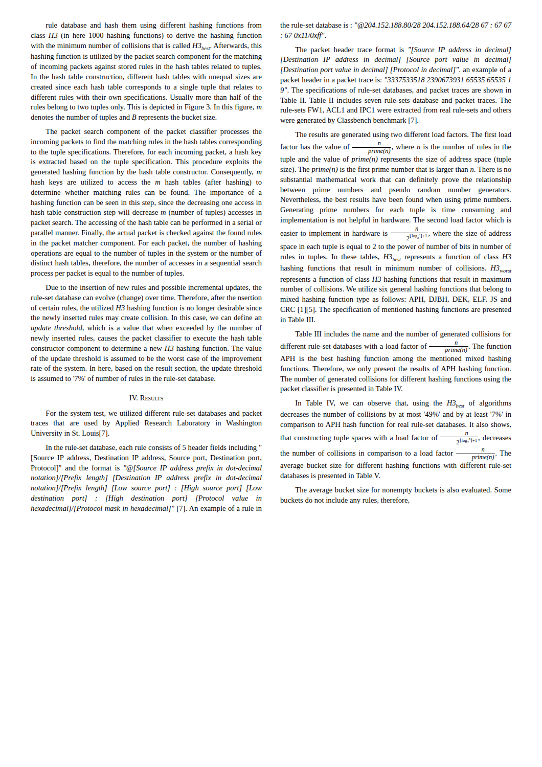rule database and hash them using different hashing functions from class H3 (in here 1000 hashing functions) to derive the hashing function with the minimum number of collisions that is called H3best. Afterwards, this hashing function is utilized by the packet search component for the matching of incoming packets against stored rules in the hash tables related to tuples. In the hash table construction, different hash tables with unequal sizes are created since each hash table corresponds to a single tuple that relates to different rules with their own specifications. Usually more than half of the rules belong to two tuples only. This is depicted in Figure 3. In this figure, m denotes the number of tuples and B represents the bucket size.
The packet search component of the packet classifier processes the incoming packets to find the matching rules in the hash tables corresponding to the tuple specifications. Therefore, for each incoming packet, a hash key is extracted based on the tuple specification. This procedure exploits the generated hashing function by the hash table constructor. Consequently, m hash keys are utilized to access the m hash tables (after hashing) to determine whether matching rules can be found. The importance of a hashing function can be seen in this step, since the decreasing one access in hash table construction step will decrease m (number of tuples) accesses in packet search. The accessing of the hash table can be performed in a serial or parallel manner. Finally, the actual packet is checked against the found rules in the packet matcher component. For each packet, the number of hashing operations are equal to the number of tuples in the system or the number of distinct hash tables, therefore, the number of accesses in a sequential search process per packet is equal to the number of tuples.
Due to the insertion of new rules and possible incremental updates, the rule-set database can evolve (change) over time. Therefore, after the nsertion of certain rules, the utilized H3 hashing function is no longer desirable since the newly inserted rules may create collision. In this case, we can define an update threshold, which is a value that when exceeded by the number of newly inserted rules, causes the packet classifier to execute the hash table constructor component to determine a new H3 hashing function. The value of the update threshold is assumed to be the worst case of the improvement rate of the system. In here, based on the result section, the update threshold is assumed to '7%' of number of rules in the rule-set database.
IV. Results
For the system test, we utilized different rule-set databases and packet traces that are used by Applied Research Laboratory in Washington University in St. Louis[7].
In the rule-set database, each rule consists of 5 header fields including "[Source IP address, Destination IP address, Source port, Destination port, Protocol]" and the format is "@[Source IP address prefix in dot-decimal notation]/[Prefix length] [Destination IP address prefix in dot-decimal notation]/[Prefix length] [Low source port] : [High source port] [Low destination port] : [High destination port] [Protocol value in hexadecimal]/[Protocol mask in hexadecimal]" [7]. An example of a rule in the rule-set database is : "@204.152.188.80/28 204.152.188.64/28 67 : 67 67 : 67 0x11/0xff".
The packet header trace format is "[Source IP address in decimal] [Destination IP address in decimal] [Source port value in decimal] [Destination port value in decimal] [Protocol in decimal]". an example of a packet header in a packet trace is: "3337533518 2390673931 65535 65535 1 9". The specifications of rule-set databases, and packet traces are shown in Table II. Table II includes seven rule-sets database and packet traces. The rule-sets FW1, ACL1 and IPC1 were extracted from real rule-sets and others were generated by Classbench benchmark [7].
The results are generated using two different load factors. The first load factor has the value of nprime(n), where n is the number of rules in the tuple and the value of prime(n) represents the size of address space (tuple size). The prime(n) is the first prime number that is larger than n. There is no substantial mathematical work that can definitely prove the relationship between prime numbers and pseudo random number generators. Nevertheless, the best results have been found when using prime numbers. Generating prime numbers for each tuple is time consuming and implementation is not helpful in hardware. The second load factor which is easier to implement in hardware is n 2⌊log2n⌋+1, where the size of address space in each tuple is equal to 2 to the power of number of bits in number of rules in tuples. In these tables, H3best represents a function of class H3 hashing functions that result in minimum number of collisions. H3worst represents a function of class H3 hashing functions that result in maximum number of collisions. We utilize six general hashing functions that belong to mixed hashing function type as follows: APH, DJBH, DEK, ELF, JS and CRC [1][5]. The specification of mentioned hashing functions are presented in Table III.
Table III includes the name and the number of generated collisions for different rule-set databases with a load factor of nprime(n). The function APH is the best hashing function among the mentioned mixed hashing functions. Therefore, we only present the results of APH hashing function. The number of generated collisions for different hashing functions using the packet classifier is presented in Table IV.
In Table IV, we can observe that, using the H3best of algorithms decreases the number of collisions by at most '49%' and by at least '7%' in comparison to APH hash function for real rule-set databases. It also shows, that constructing tuple spaces with a load factor of n 2⌊log2n⌋+1, decreases the number of collisions in comparison to a load factor nprime(n). The average bucket size for different hashing functions with different rule-set databases is presented in Table V.
The average bucket size for nonempty buckets is also evaluated. Some buckets do not include any rules, therefore,